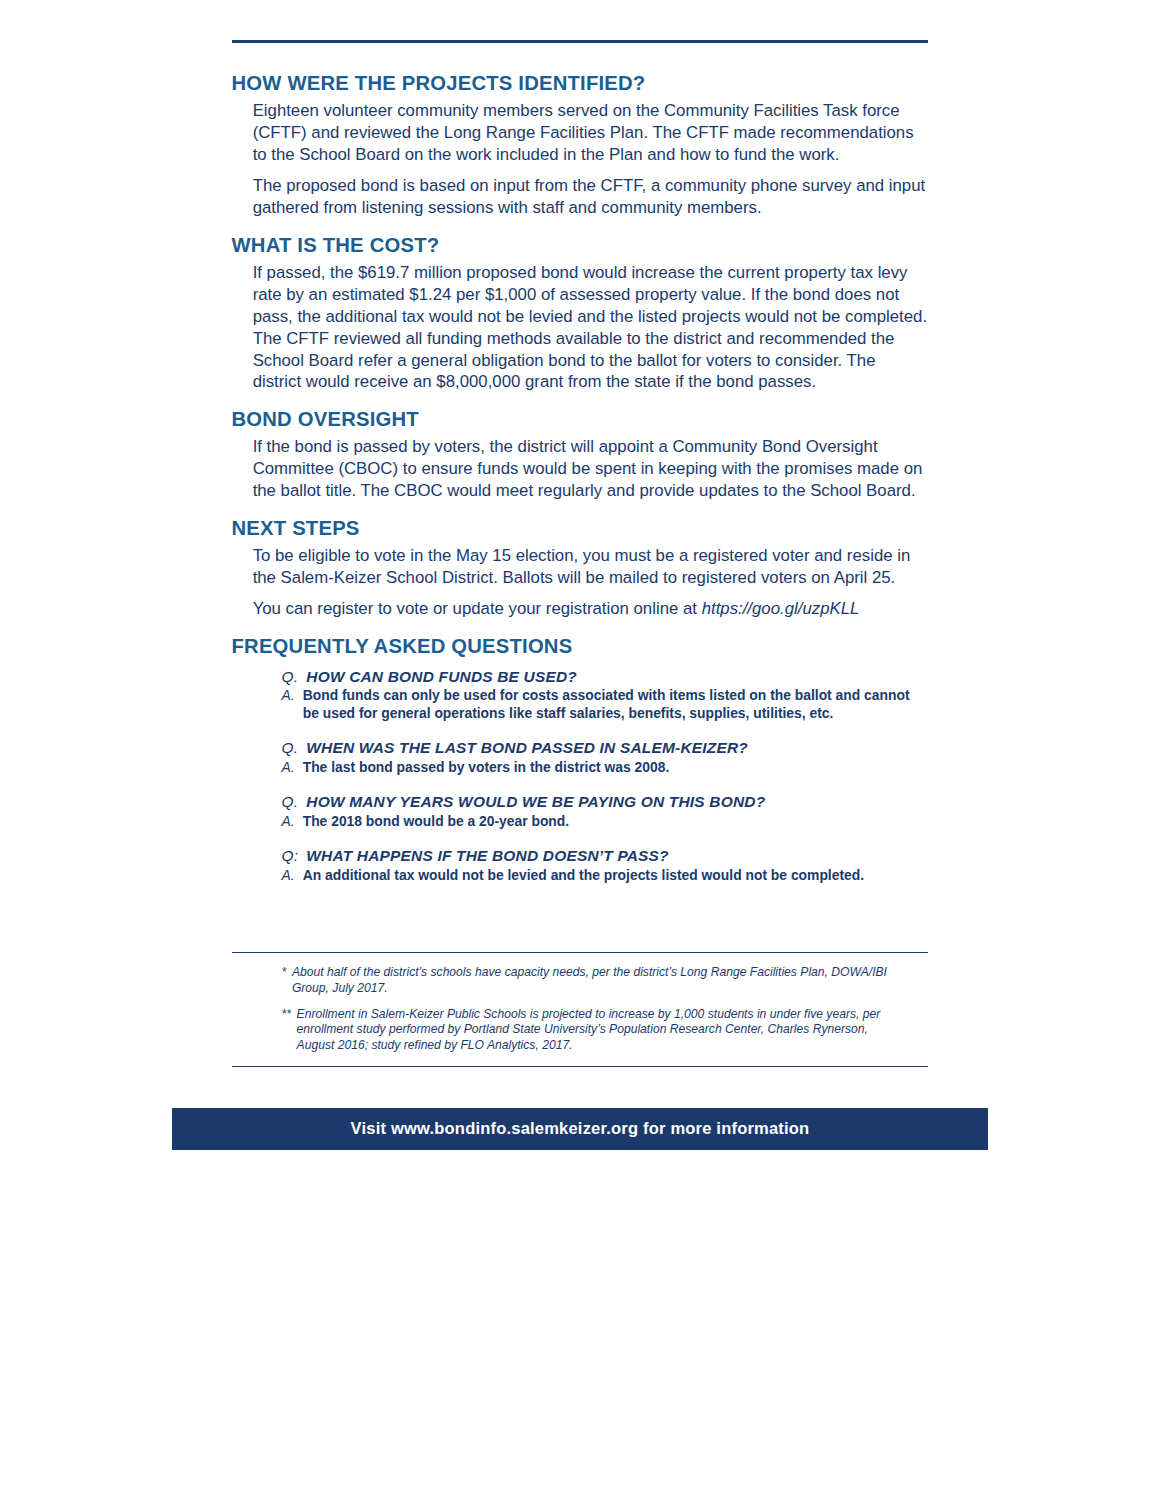How were the projects identified?
Eighteen volunteer community members served on the Community Facilities Task force (CFTF) and reviewed the Long Range Facilities Plan. The CFTF made recommendations to the School Board on the work included in the Plan and how to fund the work.
The proposed bond is based on input from the CFTF, a community phone survey and input gathered from listening sessions with staff and community members.
What is the cost?
If passed, the $619.7 million proposed bond would increase the current property tax levy rate by an estimated $1.24 per $1,000 of assessed property value. If the bond does not pass, the additional tax would not be levied and the listed projects would not be completed. The CFTF reviewed all funding methods available to the district and recommended the School Board refer a general obligation bond to the ballot for voters to consider. The district would receive an $8,000,000 grant from the state if the bond passes.
Bond oversight
If the bond is passed by voters, the district will appoint a Community Bond Oversight Committee (CBOC) to ensure funds would be spent in keeping with the promises made on the ballot title. The CBOC would meet regularly and provide updates to the School Board.
Next steps
To be eligible to vote in the May 15 election, you must be a registered voter and reside in the Salem-Keizer School District. Ballots will be mailed to registered voters on April 25.
You can register to vote or update your registration online at https://goo.gl/uzpKLL
Frequently asked questions
Q. How can bond funds be used?
A. Bond funds can only be used for costs associated with items listed on the ballot and cannot be used for general operations like staff salaries, benefits, supplies, utilities, etc.
Q. When was the last bond passed in Salem-Keizer?
A. The last bond passed by voters in the district was 2008.
Q. How many years would we be paying on this bond?
A. The 2018 bond would be a 20-year bond.
Q: What happens if the bond doesn’t pass?
A. An additional tax would not be levied and the projects listed would not be completed.
*About half of the district’s schools have capacity needs, per the district’s Long Range Facilities Plan, DOWA/IBI Group, July 2017.
**Enrollment in Salem-Keizer Public Schools is projected to increase by 1,000 students in under five years, per enrollment study performed by Portland State University’s Population Research Center, Charles Rynerson, August 2016; study refined by FLO Analytics, 2017.
Visit www.bondinfo.salemkeizer.org for more information